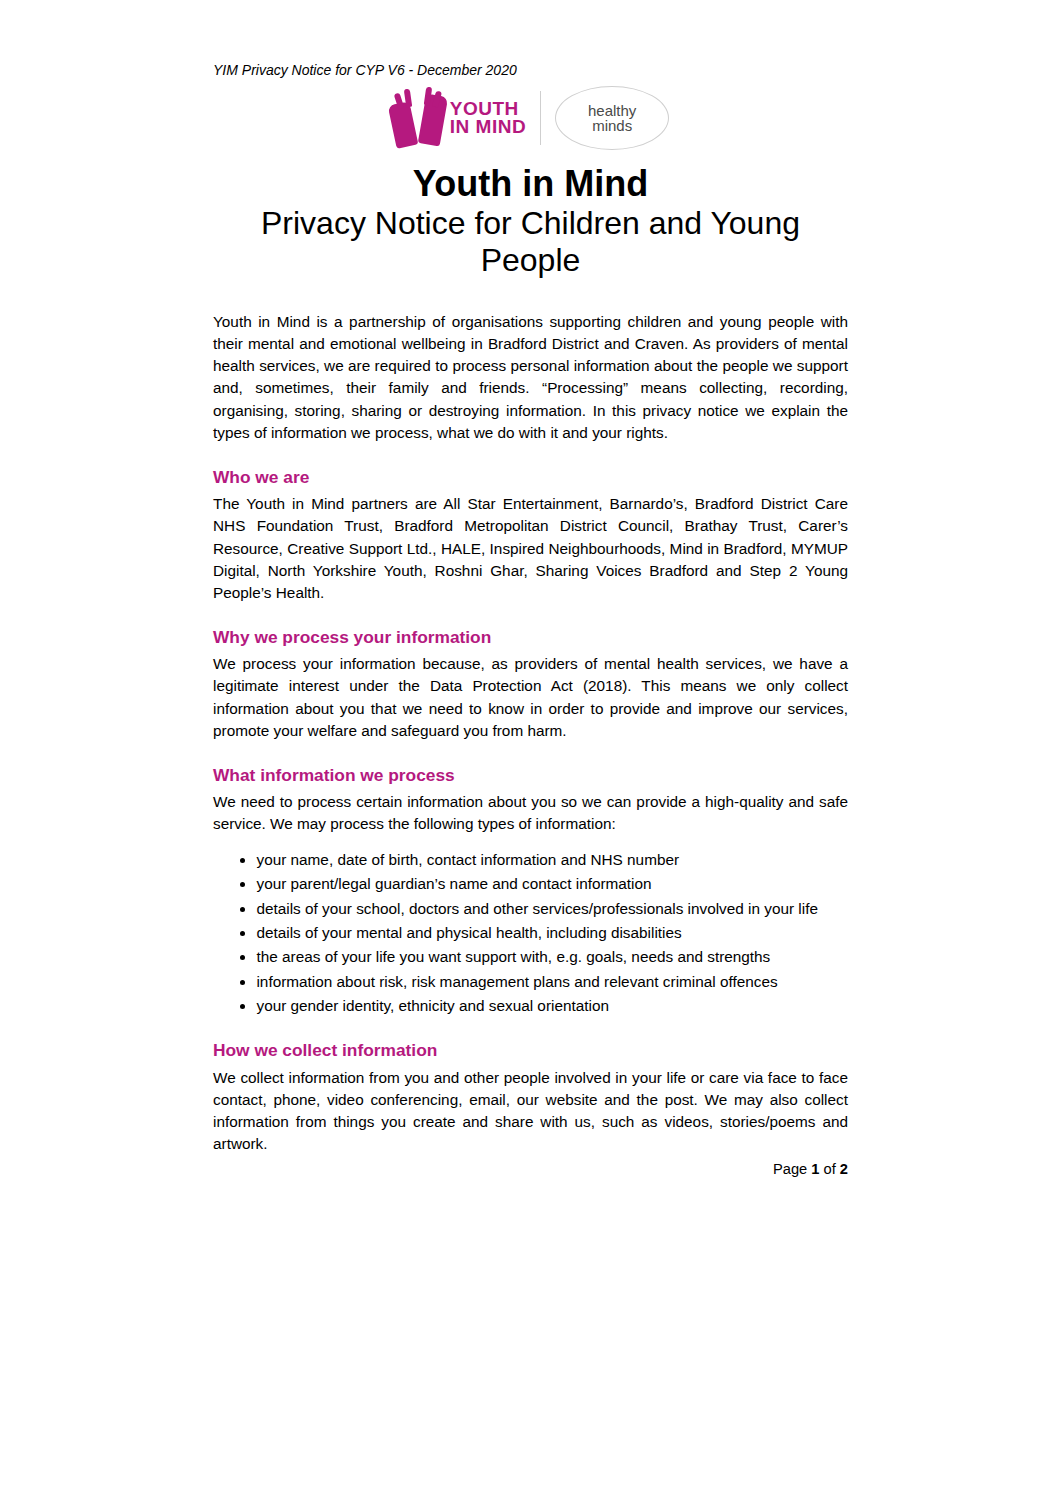YIM Privacy Notice for CYP V6 - December 2020
YOUTH IN MIND
healthy
minds
Youth in Mind
Privacy Notice for Children and Young People
Youth in Mind is a partnership of organisations supporting children and young people with their mental and emotional wellbeing in Bradford District and Craven. As providers of mental health services, we are required to process personal information about the people we support and, sometimes, their family and friends. “Processing” means collecting, recording, organising, storing, sharing or destroying information. In this privacy notice we explain the types of information we process, what we do with it and your rights.
Who we are
The Youth in Mind partners are All Star Entertainment, Barnardo’s, Bradford District Care NHS Foundation Trust, Bradford Metropolitan District Council, Brathay Trust, Carer’s Resource, Creative Support Ltd., HALE, Inspired Neighbourhoods, Mind in Bradford, MYMUP Digital, North Yorkshire Youth, Roshni Ghar, Sharing Voices Bradford and Step 2 Young People’s Health.
Why we process your information
We process your information because, as providers of mental health services, we have a legitimate interest under the Data Protection Act (2018). This means we only collect information about you that we need to know in order to provide and improve our services, promote your welfare and safeguard you from harm.
What information we process
We need to process certain information about you so we can provide a high-quality and safe service. We may process the following types of information:
your name, date of birth, contact information and NHS number
your parent/legal guardian’s name and contact information
details of your school, doctors and other services/professionals involved in your life
details of your mental and physical health, including disabilities
the areas of your life you want support with, e.g. goals, needs and strengths
information about risk, risk management plans and relevant criminal offences
your gender identity, ethnicity and sexual orientation
How we collect information
We collect information from you and other people involved in your life or care via face to face contact, phone, video conferencing, email, our website and the post. We may also collect information from things you create and share with us, such as videos, stories/poems and artwork.
Page 1 of 2